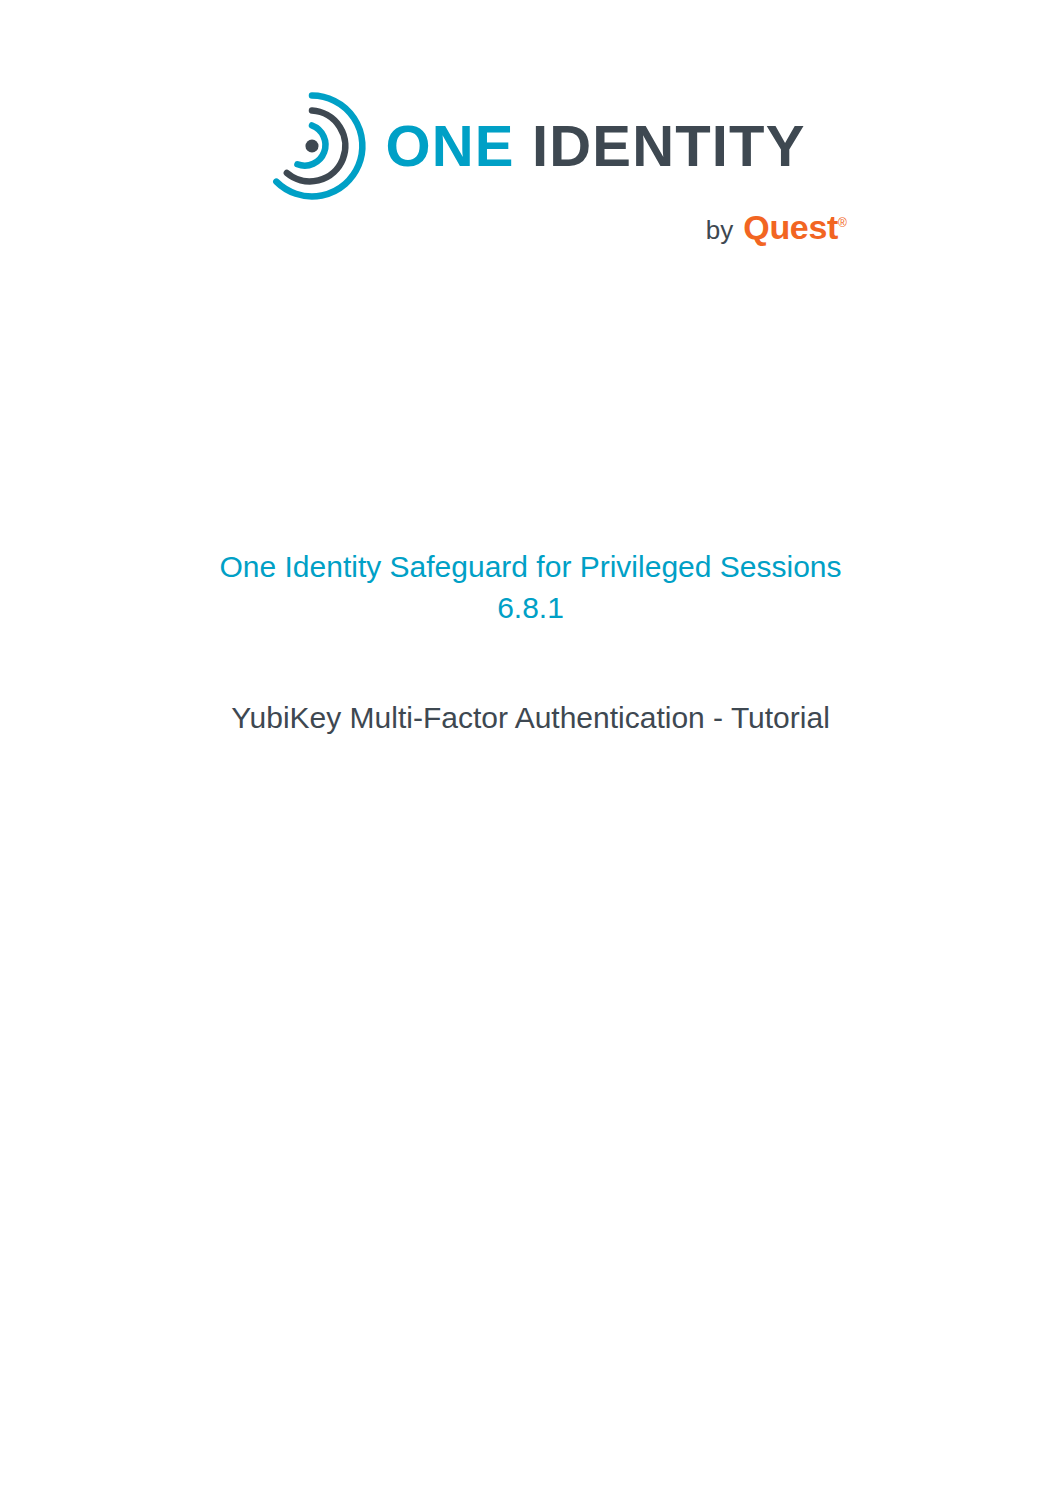ONE IDENTITY
by Quest®
One Identity Safeguard for Privileged Sessions 6.8.1
YubiKey Multi-Factor Authentication - Tutorial